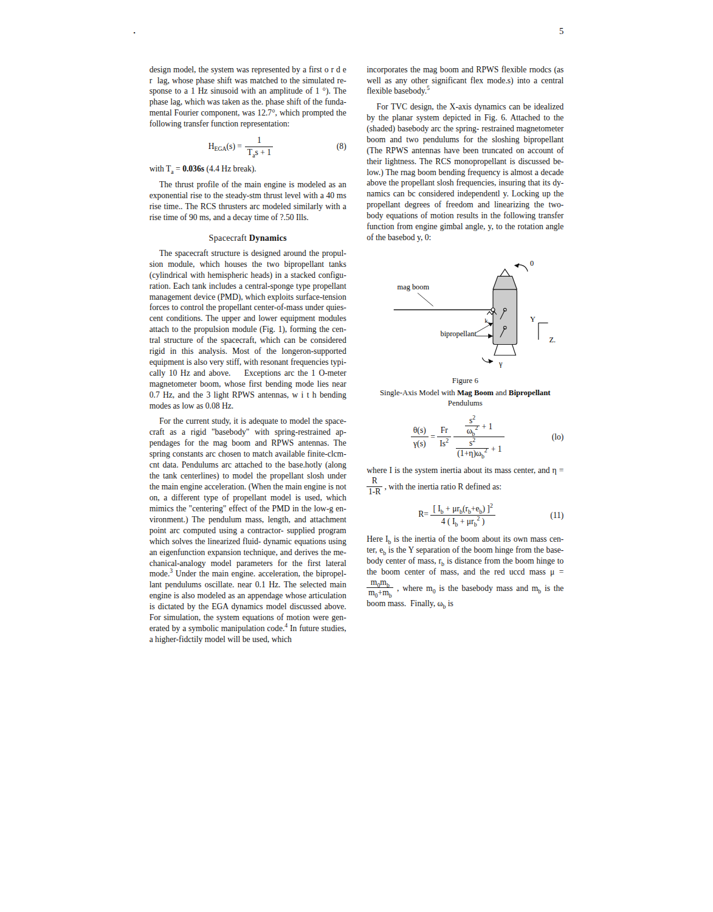.
5
design model, the system was represented by a first o r d e r lag, whose phase shift was matched to the simulated response to a 1 Hz sinusoid with an amplitude of 1 °). The phase lag, which was taken as the. phase shift of the fundamental Fourier component, was 12.7°, which prompted the following transfer function representation:
HEGA(s) = 1 Tas + 1
(8)
with Ta = 0.036s (4.4 Hz break).
The thrust profile of the main engine is modeled as an exponential rise to the steady-stm thrust level with a 40 ms rise time.. The RCS thrusters arc modeled similarly with a rise time of 90 ms, and a decay time of ?.50 Ills.
Spacecraft Dynamics
The spacecraft structure is designed around the propulsion module, which houses the two bipropellant tanks (cylindrical with hemispheric heads) in a stacked configuration. Each tank includes a central-sponge type propellant management device (PMD), which exploits surface-tension forces to control the propellant center-of-mass under quiescent conditions. The upper and lower equipment modules attach to the propulsion module (Fig. 1), forming the central structure of the spacecraft, which can be considered rigid in this analysis. Most of the longeron-supported equipment is also very stiff, with resonant frequencies typically 10 Hz and above. Exceptions arc the 1 O-meter magnetometer boom, whose first bending mode lies near 0.7 Hz, and the 3 light RPWS antennas, w i t h bending modes as low as 0.08 Hz.
For the current study, it is adequate to model the spacecraft as a rigid "basebody" with spring-restrained appendages for the mag boom and RPWS antennas. The spring constants arc chosen to match available finite-clcmcnt data. Pendulums arc attached to the base.hotly (along the tank centerlines) to model the propellant slosh under the main engine acceleration. (When the main engine is not on, a different type of propellant model is used, which mimics the "centering" effect of the PMD in the low-g environment.) The pendulum mass, length, and attachment point arc computed using a contractor- supplied program which solves the linearized fluid- dynamic equations using an eigenfunction expansion technique, and derives the mechanical-analogy model parameters for the first lateral mode.3 Under the main engine. acceleration, the bipropellant pendulums oscillate. near 0.1 Hz. The selected main engine is also modeled as an appendage whose articulation is dictated by the EGA dynamics model discussed above. For simulation, the system equations of motion were generated by a symbolic manipulation code.4 In future studies, a higher-fidctily model will be used, which
incorporates the mag boom and RPWS flexible rnodcs (as well as any other significant flex mode.s) into a central flexible basebody.5
For TVC design, the X-axis dynamics can be idealized by the planar system depicted in Fig. 6. Attached to the (shaded) basebody arc the spring- restrained magnetometer boom and two pendulums for the sloshing bipropellant (The RPWS antennas have been truncated on account of their lightness. The RCS monopropellant is discussed below.) The rnag boom bending frequency is almost a decade above the propellant slosh frequencies, insuring that its dynamics can bc considered independentl y. Locking up the propellant degrees of freedom and linearizing the two- body equations of motion results in the following transfer function from engine gimbal angle, y, to the rotation angle of the basebod y, 0:
0 kb mag boom bipropellant γ Y Z.
Figure 6 Single-Axis Model with Mag Boom and Bipropellant Pendulums
θ(s) γ(s) = Fr Is2 s2 ωb2 + 1 s2 (1+η)ωb2 + 1
(lo)
where I is the system inertia about its mass center, and η = R 1-R , with the inertia ratio R defined as:
R= [ Ib + μrb(rb+eb) ]2 4 ( Ib + μrb2 )
(11)
Here Ib is the inertia of the boom about its own mass center, eb is the Y separation of the boom hinge from the basebody center of mass, rb is distance from the boom hinge to the boom center of mass, and the red uccd mass μ = m0mb m0+mb , where m0 is the basebody mass and mb is the boom mass. Finally, ωb is